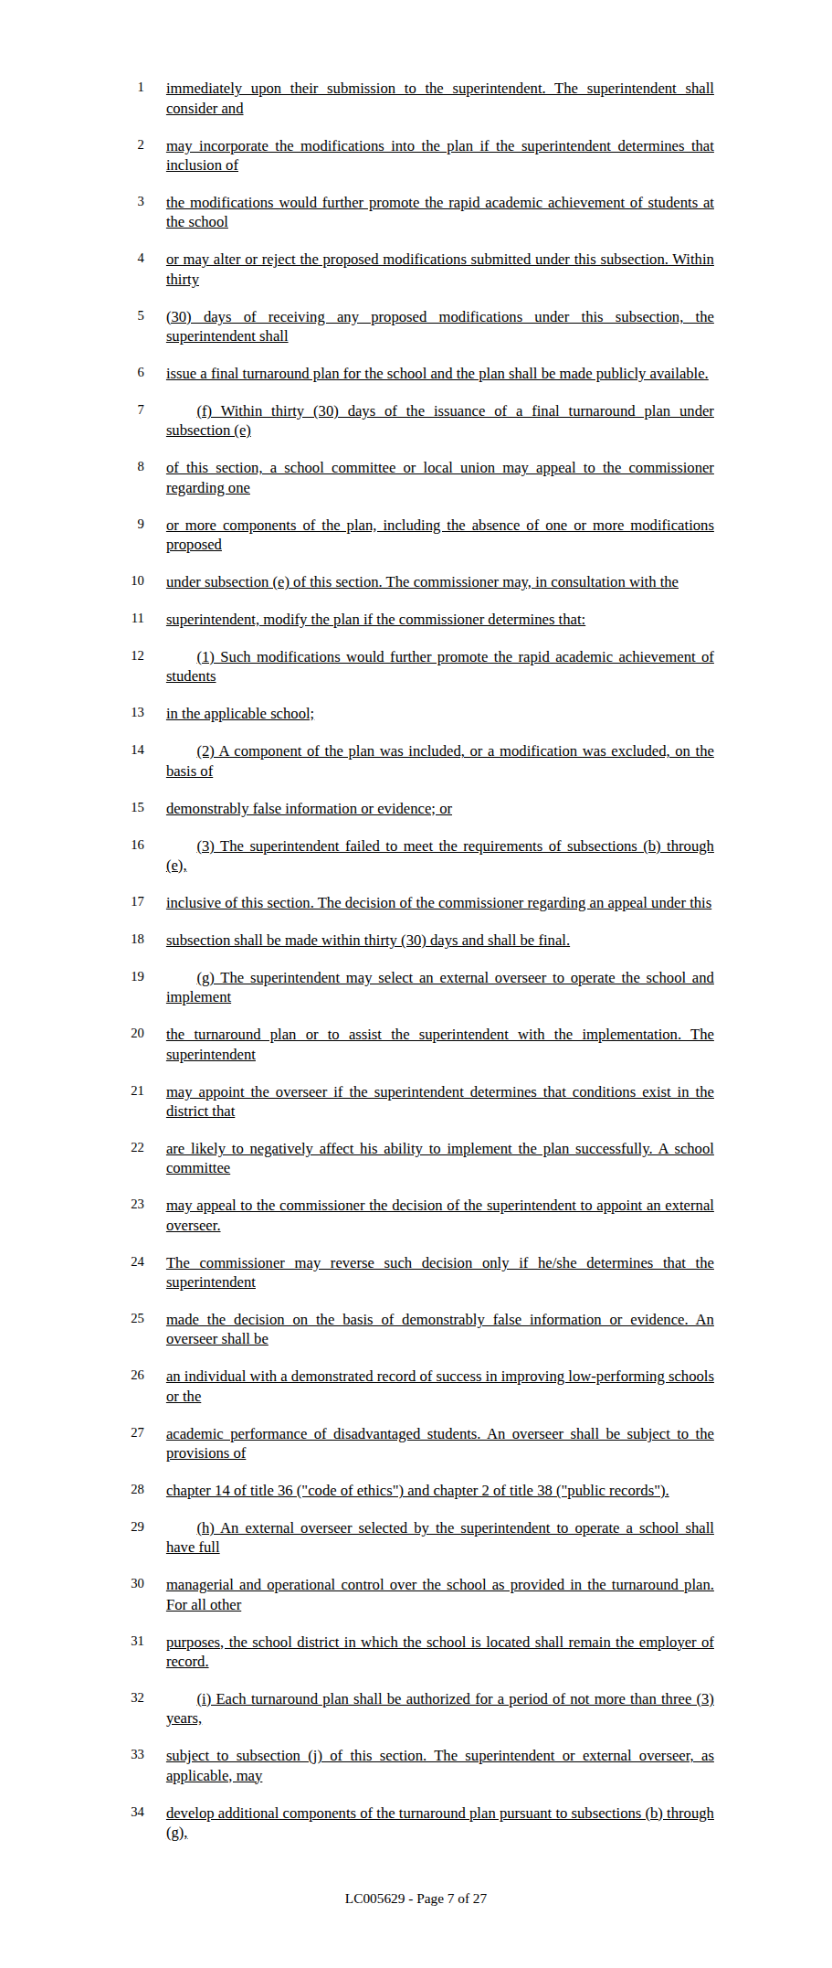immediately upon their submission to the superintendent. The superintendent shall consider and
may incorporate the modifications into the plan if the superintendent determines that inclusion of
the modifications would further promote the rapid academic achievement of students at the school
or may alter or reject the proposed modifications submitted under this subsection. Within thirty
(30) days of receiving any proposed modifications under this subsection, the superintendent shall
issue a final turnaround plan for the school and the plan shall be made publicly available.
(f) Within thirty (30) days of the issuance of a final turnaround plan under subsection (e)
of this section, a school committee or local union may appeal to the commissioner regarding one
or more components of the plan, including the absence of one or more modifications proposed
under subsection (e) of this section. The commissioner may, in consultation with the
superintendent, modify the plan if the commissioner determines that:
(1) Such modifications would further promote the rapid academic achievement of students
in the applicable school;
(2) A component of the plan was included, or a modification was excluded, on the basis of
demonstrably false information or evidence; or
(3) The superintendent failed to meet the requirements of subsections (b) through (e),
inclusive of this section. The decision of the commissioner regarding an appeal under this
subsection shall be made within thirty (30) days and shall be final.
(g) The superintendent may select an external overseer to operate the school and implement
the turnaround plan or to assist the superintendent with the implementation. The superintendent
may appoint the overseer if the superintendent determines that conditions exist in the district that
are likely to negatively affect his ability to implement the plan successfully. A school committee
may appeal to the commissioner the decision of the superintendent to appoint an external overseer.
The commissioner may reverse such decision only if he/she determines that the superintendent
made the decision on the basis of demonstrably false information or evidence. An overseer shall be
an individual with a demonstrated record of success in improving low-performing schools or the
academic performance of disadvantaged students. An overseer shall be subject to the provisions of
chapter 14 of title 36 ("code of ethics") and chapter 2 of title 38 ("public records").
(h) An external overseer selected by the superintendent to operate a school shall have full
managerial and operational control over the school as provided in the turnaround plan. For all other
purposes, the school district in which the school is located shall remain the employer of record.
(i) Each turnaround plan shall be authorized for a period of not more than three (3) years,
subject to subsection (j) of this section. The superintendent or external overseer, as applicable, may
develop additional components of the turnaround plan pursuant to subsections (b) through (g),
LC005629 - Page 7 of 27